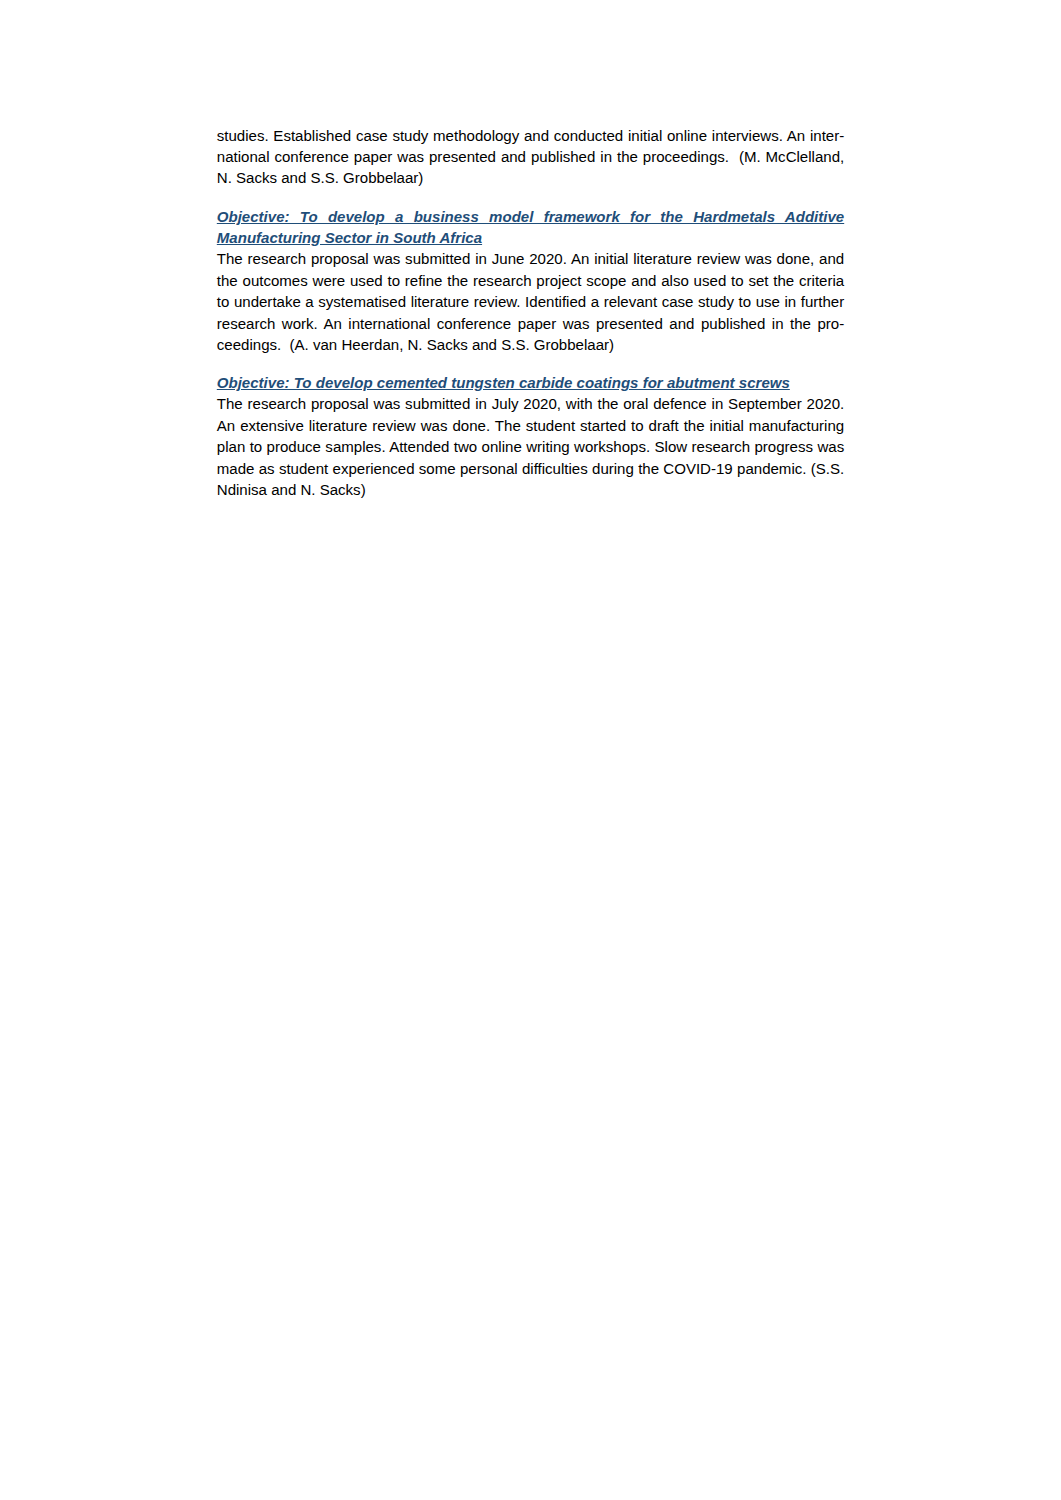studies. Established case study methodology and conducted initial online interviews. An international conference paper was presented and published in the proceedings. (M. McClelland, N. Sacks and S.S. Grobbelaar)
Objective: To develop a business model framework for the Hardmetals Additive Manufacturing Sector in South Africa
The research proposal was submitted in June 2020. An initial literature review was done, and the outcomes were used to refine the research project scope and also used to set the criteria to undertake a systematised literature review. Identified a relevant case study to use in further research work. An international conference paper was presented and published in the proceedings. (A. van Heerdan, N. Sacks and S.S. Grobbelaar)
Objective: To develop cemented tungsten carbide coatings for abutment screws
The research proposal was submitted in July 2020, with the oral defence in September 2020. An extensive literature review was done. The student started to draft the initial manufacturing plan to produce samples. Attended two online writing workshops. Slow research progress was made as student experienced some personal difficulties during the COVID-19 pandemic. (S.S. Ndinisa and N. Sacks)